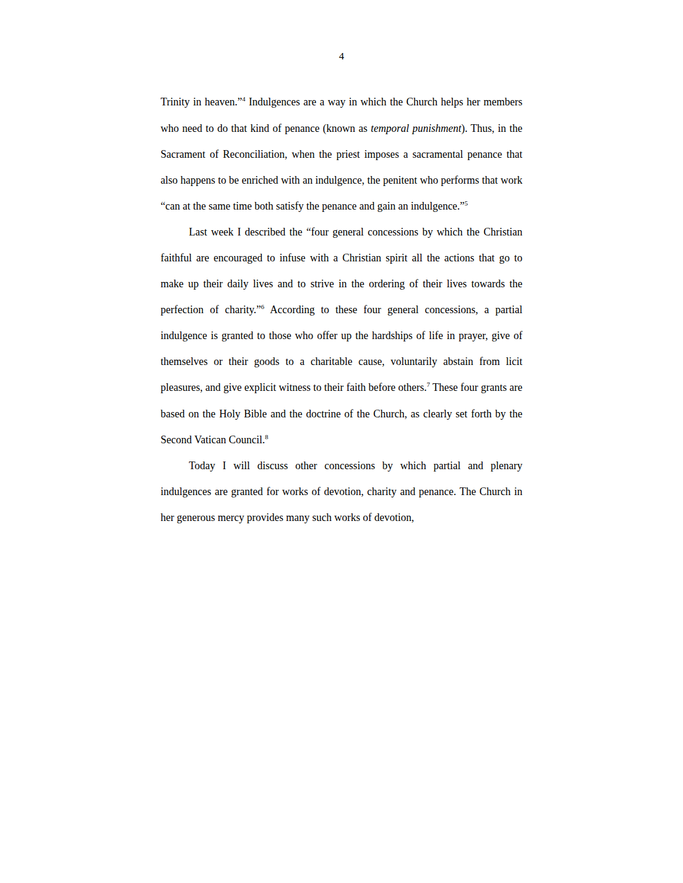4
Trinity in heaven.”4 Indulgences are a way in which the Church helps her members who need to do that kind of penance (known as temporal punishment). Thus, in the Sacrament of Reconciliation, when the priest imposes a sacramental penance that also happens to be enriched with an indulgence, the penitent who performs that work “can at the same time both satisfy the penance and gain an indulgence.”5
Last week I described the “four general concessions by which the Christian faithful are encouraged to infuse with a Christian spirit all the actions that go to make up their daily lives and to strive in the ordering of their lives towards the perfection of charity.”6 According to these four general concessions, a partial indulgence is granted to those who offer up the hardships of life in prayer, give of themselves or their goods to a charitable cause, voluntarily abstain from licit pleasures, and give explicit witness to their faith before others.7 These four grants are based on the Holy Bible and the doctrine of the Church, as clearly set forth by the Second Vatican Council.8
Today I will discuss other concessions by which partial and plenary indulgences are granted for works of devotion, charity and penance. The Church in her generous mercy provides many such works of devotion,